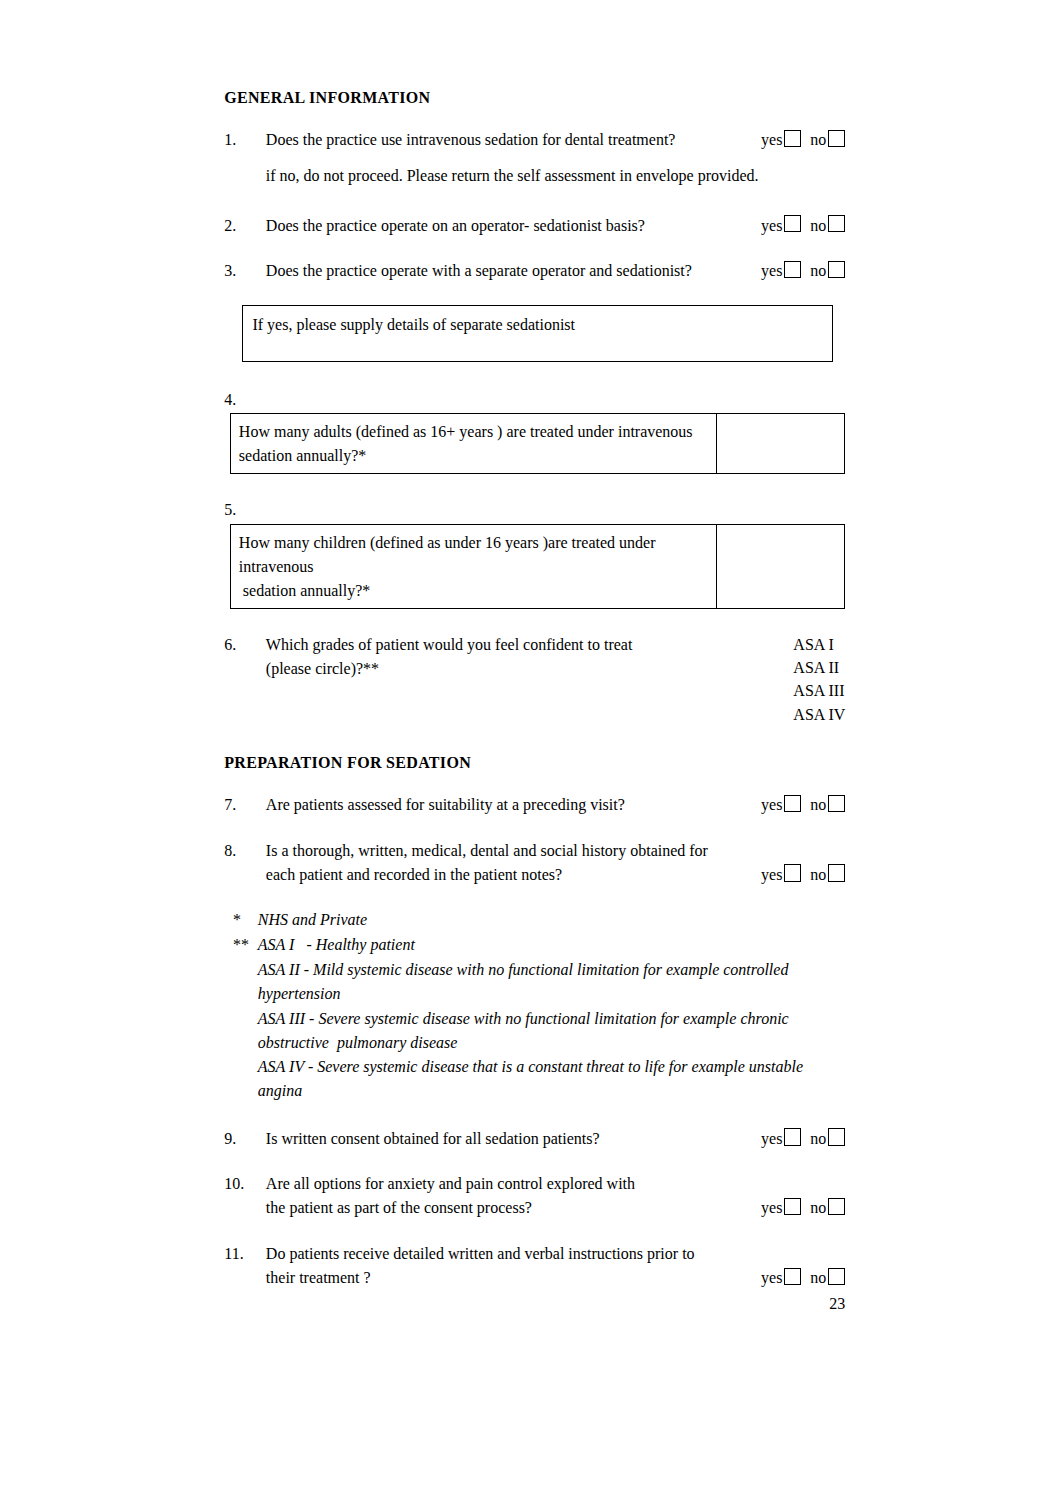GENERAL INFORMATION
1.
Does the practice use intravenous sedation for dental treatment?
yes no
if no, do not proceed. Please return the self assessment in envelope provided.
2.
Does the practice operate on an operator- sedationist basis?
yes no
3.
Does the practice operate with a separate operator and sedationist?
yes no
If yes, please supply details of separate sedationist
4.
How many adults (defined as 16+ years ) are treated under intravenous sedation annually?*
5.
How many children (defined as under 16 years )are treated under intravenous
sedation annually?*
6.
Which grades of patient would you feel confident to treat
(please circle)?**
ASA I
ASA II
ASA III
ASA IV
PREPARATION FOR SEDATION
7.
Are patients assessed for suitability at a preceding visit?
yes no
8.
Is a thorough, written, medical, dental and social history obtained for
each patient and recorded in the patient notes?
yes no
*
NHS and Private
**
ASA I - Healthy patient
ASA II - Mild systemic disease with no functional limitation for example controlled hypertension
ASA III - Severe systemic disease with no functional limitation for example chronic obstructive pulmonary disease
ASA IV - Severe systemic disease that is a constant threat to life for example unstable angina
9.
Is written consent obtained for all sedation patients?
yes no
10.
Are all options for anxiety and pain control explored with
the patient as part of the consent process?
yes no
11.
Do patients receive detailed written and verbal instructions prior to
their treatment ?
yes no
23